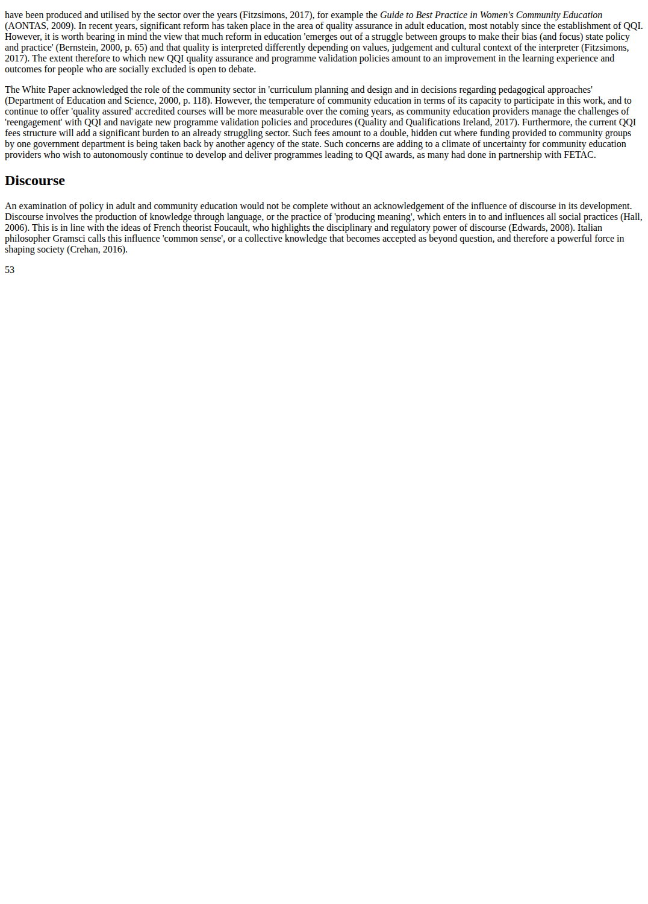have been produced and utilised by the sector over the years (Fitzsimons, 2017), for example the Guide to Best Practice in Women's Community Education (AONTAS, 2009). In recent years, significant reform has taken place in the area of quality assurance in adult education, most notably since the establishment of QQI. However, it is worth bearing in mind the view that much reform in education 'emerges out of a struggle between groups to make their bias (and focus) state policy and practice' (Bernstein, 2000, p. 65) and that quality is interpreted differently depending on values, judgement and cultural context of the interpreter (Fitzsimons, 2017). The extent therefore to which new QQI quality assurance and programme validation policies amount to an improvement in the learning experience and outcomes for people who are socially excluded is open to debate.
The White Paper acknowledged the role of the community sector in 'curriculum planning and design and in decisions regarding pedagogical approaches' (Department of Education and Science, 2000, p. 118). However, the temperature of community education in terms of its capacity to participate in this work, and to continue to offer 'quality assured' accredited courses will be more measurable over the coming years, as community education providers manage the challenges of 'reengagement' with QQI and navigate new programme validation policies and procedures (Quality and Qualifications Ireland, 2017). Furthermore, the current QQI fees structure will add a significant burden to an already struggling sector. Such fees amount to a double, hidden cut where funding provided to community groups by one government department is being taken back by another agency of the state. Such concerns are adding to a climate of uncertainty for community education providers who wish to autonomously continue to develop and deliver programmes leading to QQI awards, as many had done in partnership with FETAC.
Discourse
An examination of policy in adult and community education would not be complete without an acknowledgement of the influence of discourse in its development. Discourse involves the production of knowledge through language, or the practice of 'producing meaning', which enters in to and influences all social practices (Hall, 2006). This is in line with the ideas of French theorist Foucault, who highlights the disciplinary and regulatory power of discourse (Edwards, 2008). Italian philosopher Gramsci calls this influence 'common sense', or a collective knowledge that becomes accepted as beyond question, and therefore a powerful force in shaping society (Crehan, 2016).
53